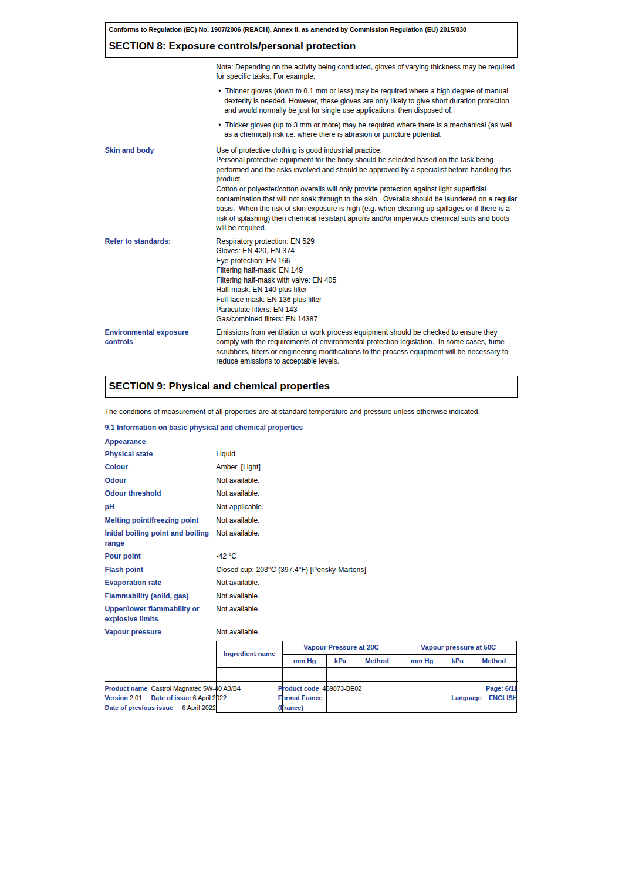Conforms to Regulation (EC) No. 1907/2006 (REACH), Annex II, as amended by Commission Regulation (EU) 2015/830
SECTION 8: Exposure controls/personal protection
Note: Depending on the activity being conducted, gloves of varying thickness may be required for specific tasks. For example:
• Thinner gloves (down to 0.1 mm or less) may be required where a high degree of manual dexterity is needed. However, these gloves are only likely to give short duration protection and would normally be just for single use applications, then disposed of.
• Thicker gloves (up to 3 mm or more) may be required where there is a mechanical (as well as a chemical) risk i.e. where there is abrasion or puncture potential.
| Skin and body | Use of protective clothing is good industrial practice. Personal protective equipment for the body should be selected based on the task being performed and the risks involved and should be approved by a specialist before handling this product. Cotton or polyester/cotton overalls will only provide protection against light superficial contamination that will not soak through to the skin. Overalls should be laundered on a regular basis. When the risk of skin exposure is high (e.g. when cleaning up spillages or if there is a risk of splashing) then chemical resistant aprons and/or impervious chemical suits and boots will be required. |
| Refer to standards: | Respiratory protection: EN 529 Gloves: EN 420, EN 374 Eye protection: EN 166 Filtering half-mask: EN 149 Filtering half-mask with valve: EN 405 Half-mask: EN 140 plus filter Full-face mask: EN 136 plus filter Particulate filters: EN 143 Gas/combined filters: EN 14387 |
| Environmental exposure controls | Emissions from ventilation or work process equipment should be checked to ensure they comply with the requirements of environmental protection legislation. In some cases, fume scrubbers, filters or engineering modifications to the process equipment will be necessary to reduce emissions to acceptable levels. |
SECTION 9: Physical and chemical properties
The conditions of measurement of all properties are at standard temperature and pressure unless otherwise indicated.
9.1 Information on basic physical and chemical properties
Appearance
| Physical state | Liquid. |
| Colour | Amber. [Light] |
| Odour | Not available. |
| Odour threshold | Not available. |
| pH | Not applicable. |
| Melting point/freezing point | Not available. |
| Initial boiling point and boiling range | Not available. |
| Pour point | -42 °C |
| Flash point | Closed cup: 203°C (397.4°F) [Pensky-Martens] |
| Evaporation rate | Not available. |
| Flammability (solid, gas) | Not available. |
| Upper/lower flammability or explosive limits | Not available. |
| Vapour pressure | Not available. |
| Ingredient name | Vapour Pressure at 20̇C | Vapour pressure at 50̇C |
| --- | --- | --- |
| mm Hg | kPa | Method | mm Hg | kPa | Method |
| Product name Castrol Magnatec 5W-40 A3/B4 | Product code 469873-BE02 | Page: 6/11 |
| Version 2.01 Date of issue 6 April 2022 | Format France | Language ENGLISH |
| Date of previous issue 6 April 2022. | (France) | |